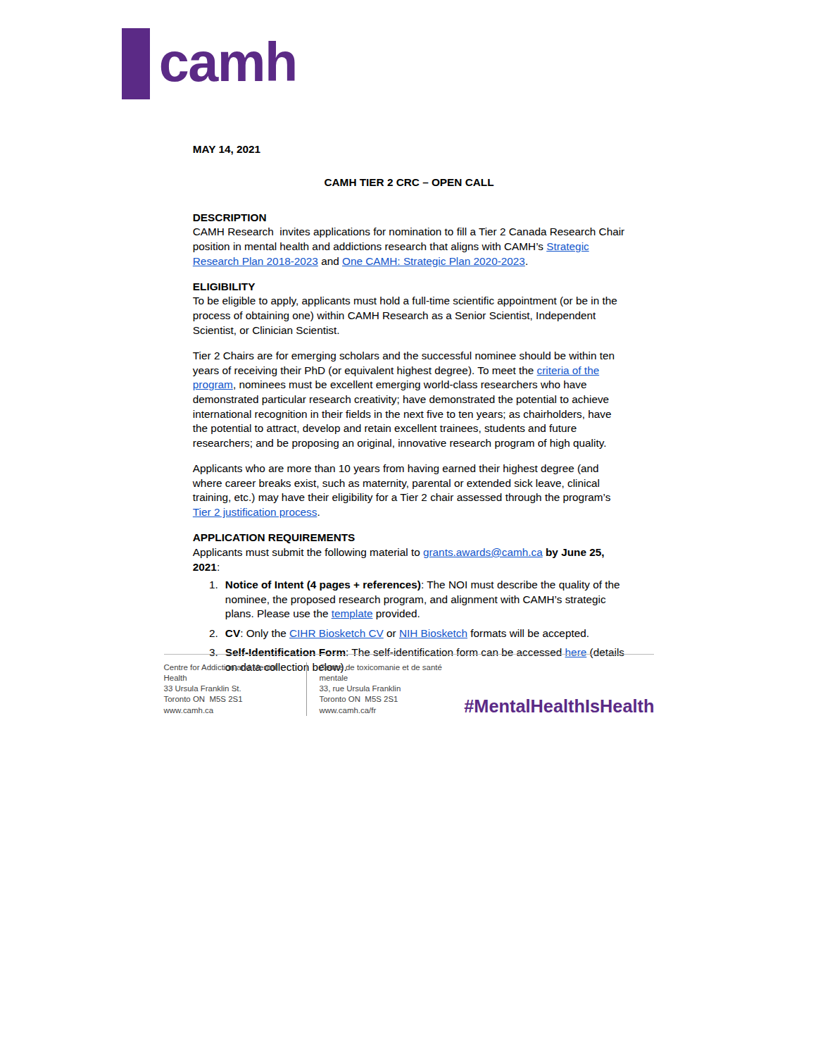camh
MAY 14, 2021
CAMH TIER 2 CRC – OPEN CALL
DESCRIPTION
CAMH Research invites applications for nomination to fill a Tier 2 Canada Research Chair position in mental health and addictions research that aligns with CAMH’s Strategic Research Plan 2018-2023 and One CAMH: Strategic Plan 2020-2023.
ELIGIBILITY
To be eligible to apply, applicants must hold a full-time scientific appointment (or be in the process of obtaining one) within CAMH Research as a Senior Scientist, Independent Scientist, or Clinician Scientist.
Tier 2 Chairs are for emerging scholars and the successful nominee should be within ten years of receiving their PhD (or equivalent highest degree). To meet the criteria of the program, nominees must be excellent emerging world-class researchers who have demonstrated particular research creativity; have demonstrated the potential to achieve international recognition in their fields in the next five to ten years; as chairholders, have the potential to attract, develop and retain excellent trainees, students and future researchers; and be proposing an original, innovative research program of high quality.
Applicants who are more than 10 years from having earned their highest degree (and where career breaks exist, such as maternity, parental or extended sick leave, clinical training, etc.) may have their eligibility for a Tier 2 chair assessed through the program’s Tier 2 justification process.
APPLICATION REQUIREMENTS
Applicants must submit the following material to grants.awards@camh.ca by June 25, 2021:
Notice of Intent (4 pages + references): The NOI must describe the quality of the nominee, the proposed research program, and alignment with CAMH’s strategic plans. Please use the template provided.
CV: Only the CIHR Biosketch CV or NIH Biosketch formats will be accepted.
Self-Identification Form: The self-identification form can be accessed here (details on data collection below).
Centre for Addiction and Mental Health
33 Ursula Franklin St.
Toronto ON M5S 2S1
www.camh.ca
Centre de toxicomanie et de santé mentale
33, rue Ursula Franklin
Toronto ON M5S 2S1
www.camh.ca/fr
#MentalHealthIsHealth